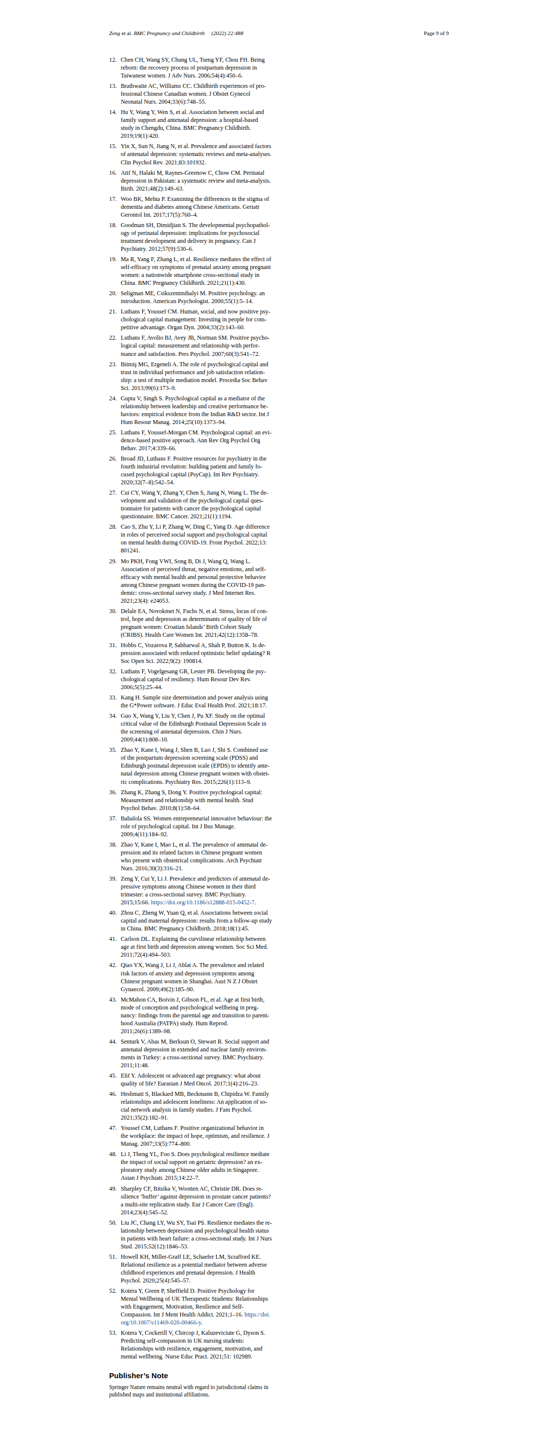Zeng et al. BMC Pregnancy and Childbirth (2022) 22:488
Page 9 of 9
Chen CH, Wang SY, Chung UL, Tseng YF, Chou FH. Being reborn: the recovery process of postpartum depression in Taiwanese women. J Adv Nurs. 2006;54(4):450–6.
Brathwaite AC, Williams CC. Childbirth experiences of professional Chinese Canadian women. J Obstet Gynecol Neonatal Nurs. 2004;33(6):748–55.
Hu Y, Wang Y, Wen S, et al. Association between social and family support and antenatal depression: a hospital-based study in Chengdu, China. BMC Pregnancy Childbirth. 2019;19(1):420.
Yin X, Sun N, Jiang N, et al. Prevalence and associated factors of antenatal depression: systematic reviews and meta-analyses. Clin Psychol Rev. 2021;83:101932.
Atif N, Halaki M, Raynes-Greenow C, Chow CM. Perinatal depression in Pakistan: a systematic review and meta-analysis. Birth. 2021;48(2):149–63.
Woo BK, Mehta P. Examining the differences in the stigma of dementia and diabetes among Chinese Americans. Geriatr Gerontol Int. 2017;17(5):760–4.
Goodman SH, Dimidjian S. The developmental psychopathology of perinatal depression: implications for psychosocial treatment development and delivery in pregnancy. Can J Psychiatry. 2012;57(9):530–6.
Ma R, Yang F, Zhang L, et al. Resilience mediates the effect of self-efficacy on symptoms of prenatal anxiety among pregnant women: a nationwide smartphone cross-sectional study in China. BMC Pregnancy Childbirth. 2021;21(1):430.
Seligman ME, Csikszentmihalyi M. Positive psychology. an introduction. American Psychologist. 2000;55(1):5–14.
Luthans F, Youssef CM. Human, social, and now positive psychological capital management: Investing in people for competitive advantage. Organ Dyn. 2004;33(2):143–60.
Luthans F, Avolio BJ, Avey JB, Norman SM. Positive psychological capital: measurement and relationship with performance and satisfaction. Pers Psychol. 2007;60(3):541–72.
Bitmiş MG, Ergeneli A. The role of psychological capital and trust in individual performance and job satisfaction relationship: a test of multiple mediation model. Procedia Soc Behav Sci. 2013;99(6):173–9.
Gupta V, Singh S. Psychological capital as a mediator of the relationship between leadership and creative performance behaviors: empirical evidence from the Indian R&D sector. Int J Hum Resour Manag. 2014;25(10):1373–94.
Luthans F, Youssef-Morgan CM. Psychological capital: an evidence-based positive approach. Ann Rev Org Psychol Org Behav. 2017;4:339–66.
Broad JD, Luthans F. Positive resources for psychiatry in the fourth industrial revolution: building patient and family focused psychological capital (PsyCap). Int Rev Psychiatry. 2020;32(7–8):542–54.
Cui CY, Wang Y, Zhang Y, Chen S, Jiang N, Wang L. The development and validation of the psychological capital questionnaire for patients with cancer the psychological capital questionnaire. BMC Cancer. 2021;21(1):1194.
Cao S, Zhu Y, Li P, Zhang W, Ding C, Yang D. Age difference in roles of perceived social support and psychological capital on mental health during COVID-19. Front Psychol. 2022;13: 801241.
Mo PKH, Fong VWI, Song B, Di J, Wang Q, Wang L. Association of perceived threat, negative emotions, and self-efficacy with mental health and personal protective behavior among Chinese pregnant women during the COVID-19 pandemic: cross-sectional survey study. J Med Internet Res. 2021;23(4): e24053.
Delale EA, Novokmet N, Fuchs N, et al. Stress, locus of control, hope and depression as determinants of quality of life of pregnant women: Croatian Islands’ Birth Cohort Study (CRIBS). Health Care Women Int. 2021;42(12):1358–78.
Hobbs C, Vozarova P, Sabharwal A, Shah P, Button K. Is depression associated with reduced optimistic belief updating? R Soc Open Sci. 2022;9(2): 190814.
Luthans F, Vogelgesang GR, Lester PB. Developing the psychological capital of resiliency. Hum Resour Dev Rev. 2006;5(5):25–44.
Kang H. Sample size determination and power analysis using the G*Power software. J Educ Eval Health Prof. 2021;18:17.
Guo X, Wang Y, Liu Y, Chen J, Pu XF. Study on the optimal critical value of the Edinburgh Postnatal Depression Scale in the screening of antenatal depression. Chin J Nurs. 2009;44(1):808–10.
Zhao Y, Kane I, Wang J, Shen B, Luo J, Shi S. Combined use of the postpartum depression screening scale (PDSS) and Edinburgh postnatal depression scale (EPDS) to identify antenatal depression among Chinese pregnant women with obstetric complications. Psychiatry Res. 2015;226(1):113–9.
Zhang K, Zhang S, Dong Y. Positive psychological capital: Measurement and relationship with mental health. Stud Psychol Behav. 2010;8(1):58–64.
Babalola SS. Women entrepreneurial innovative behaviour: the role of psychological capital. Int J Bus Manage. 2009;4(11):184–92.
Zhao Y, Kane I, Mao L, et al. The prevalence of antenatal depression and its related factors in Chinese pregnant women who present with obstetrical complications. Arch Psychiatr Nurs. 2016;30(3):316–21.
Zeng Y, Cui Y, Li J. Prevalence and predictors of antenatal depressive symptoms among Chinese women in their third trimester: a cross-sectional survey. BMC Psychiatry. 2015;15:66. https://doi.org/10.1186/s12888-015-0452-7.
Zhou C, Zheng W, Yuan Q, et al. Associations between social capital and maternal depression: results from a follow-up study in China. BMC Pregnancy Childbirth. 2018;18(1):45.
Carlson DL. Explaining the curvilinear relationship between age at first birth and depression among women. Soc Sci Med. 2011;72(4):494–503.
Qiao YX, Wang J, Li J, Ablat A. The prevalence and related risk factors of anxiety and depression symptoms among Chinese pregnant women in Shanghai. Aust N Z J Obstet Gynaecol. 2009;49(2):185–90.
McMahon CA, Boivin J, Gibson FL, et al. Age at first birth, mode of conception and psychological wellbeing in pregnancy: findings from the parental age and transition to parenthood Australia (PATPA) study. Hum Reprod. 2011;26(6):1389–98.
Senturk V, Abas M, Berksun O, Stewart R. Social support and antenatal depression in extended and nuclear family environments in Turkey: a cross-sectional survey. BMC Psychiatry. 2011;11:48.
Elif Y. Adolescent or advanced age pregnancy: what about quality of life? Eurasian J Med Oncol. 2017;1(4):216–23.
Heshmati S, Blackard MB, Beckmann B, Chipidza W. Family relationships and adolescent loneliness: An application of social network analysis in family studies. J Fam Psychol. 2021;35(2):182–91.
Youssef CM, Luthans F. Positive organizational behavior in the workplace: the impact of hope, optimism, and resilience. J Manag. 2007;33(5):774–800.
Li J, Theng YL, Foo S. Does psychological resilience mediate the impact of social support on geriatric depression? an exploratory study among Chinese older adults in Singapore. Asian J Psychiatr. 2015;14:22–7.
Sharpley CF, Bitsika V, Wootten AC, Christie DR. Does resilience ‘buffer’ against depression in prostate cancer patients? a multi-site replication study. Eur J Cancer Care (Engl). 2014;23(4):545–52.
Liu JC, Chang LY, Wu SY, Tsai PS. Resilience mediates the relationship between depression and psychological health status in patients with heart failure: a cross-sectional study. Int J Nurs Stud. 2015;52(12):1846–53.
Howell KH, Miller-Graff LE, Schaefer LM, Scrafford KE. Relational resilience as a potential mediator between adverse childhood experiences and prenatal depression. J Health Psychol. 2020;25(4):545–57.
Kotera Y, Green P, Sheffield D. Positive Psychology for Mental Wellbeing of UK Therapeutic Students: Relationships with Engagement, Motivation, Resilience and Self-Compassion. Int J Ment Health Addict. 2021;1–16. https://doi.org/10.1007/s11469-020-00466-y.
Kotera Y, Cockerill V, Chircop J, Kaluzeviciute G, Dyson S. Predicting self-compassion in UK nursing students: Relationships with resilience, engagement, motivation, and mental wellbeing. Nurse Educ Pract. 2021;51: 102989.
Publisher’s Note
Springer Nature remains neutral with regard to jurisdictional claims in published maps and institutional affiliations.